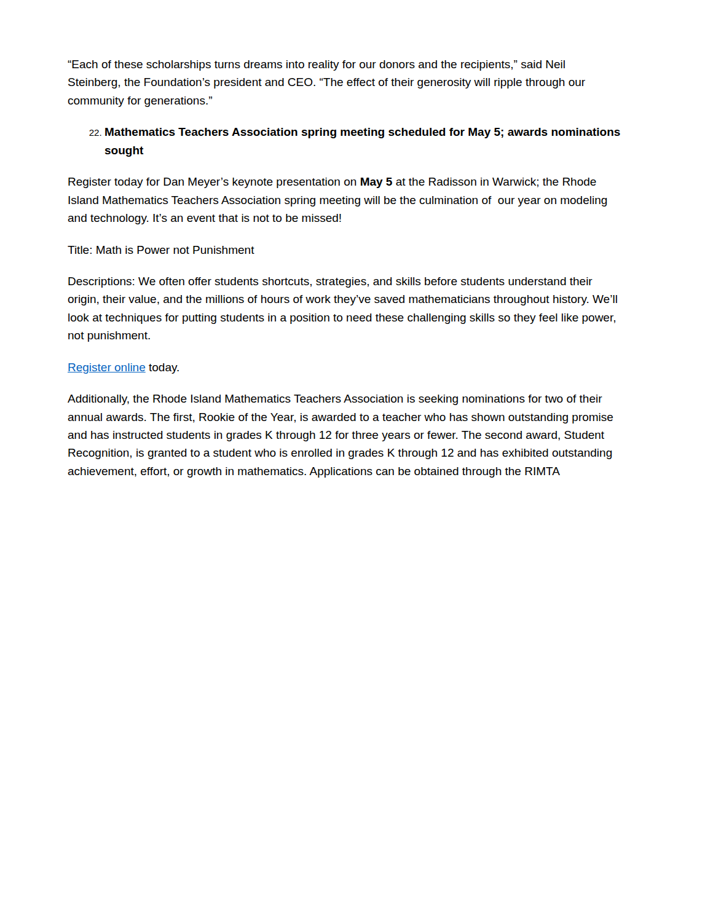“Each of these scholarships turns dreams into reality for our donors and the recipients,” said Neil Steinberg, the Foundation’s president and CEO. “The effect of their generosity will ripple through our community for generations.”
Mathematics Teachers Association spring meeting scheduled for May 5; awards nominations sought
Register today for Dan Meyer’s keynote presentation on May 5 at the Radisson in Warwick; the Rhode Island Mathematics Teachers Association spring meeting will be the culmination of our year on modeling and technology. It’s an event that is not to be missed!
Title: Math is Power not Punishment
Descriptions: We often offer students shortcuts, strategies, and skills before students understand their origin, their value, and the millions of hours of work they’ve saved mathematicians throughout history. We’ll look at techniques for putting students in a position to need these challenging skills so they feel like power, not punishment.
Register online today.
Additionally, the Rhode Island Mathematics Teachers Association is seeking nominations for two of their annual awards. The first, Rookie of the Year, is awarded to a teacher who has shown outstanding promise and has instructed students in grades K through 12 for three years or fewer. The second award, Student Recognition, is granted to a student who is enrolled in grades K through 12 and has exhibited outstanding achievement, effort, or growth in mathematics. Applications can be obtained through the RIMTA